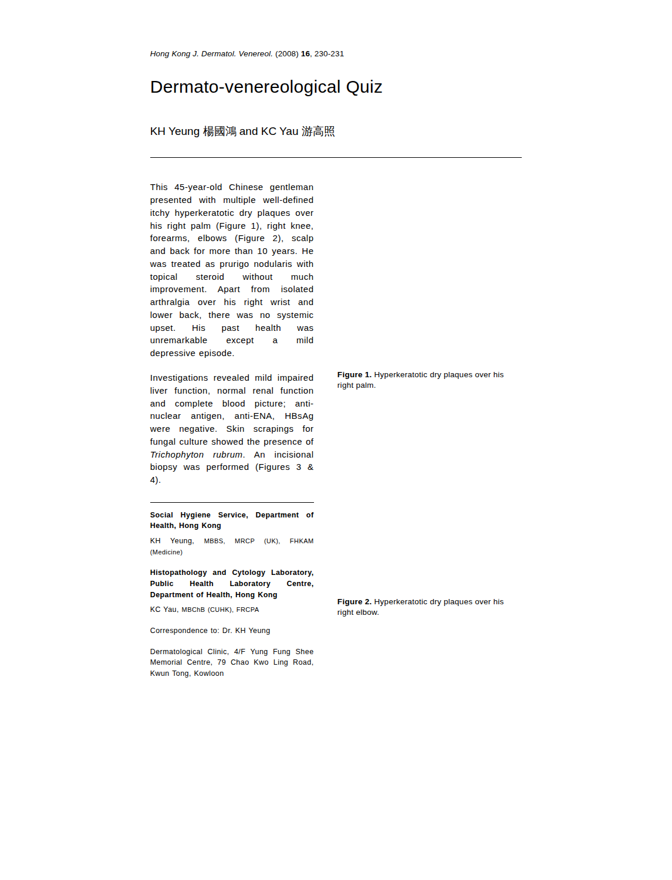Hong Kong J. Dermatol. Venereol. (2008) 16, 230-231
Dermato-venereological Quiz
KH Yeung 楊國鴻 and KC Yau 游高照
This 45-year-old Chinese gentleman presented with multiple well-defined itchy hyperkeratotic dry plaques over his right palm (Figure 1), right knee, forearms, elbows (Figure 2), scalp and back for more than 10 years. He was treated as prurigo nodularis with topical steroid without much improvement. Apart from isolated arthralgia over his right wrist and lower back, there was no systemic upset. His past health was unremarkable except a mild depressive episode.
Investigations revealed mild impaired liver function, normal renal function and complete blood picture; anti-nuclear antigen, anti-ENA, HBsAg were negative. Skin scrapings for fungal culture showed the presence of Trichophyton rubrum. An incisional biopsy was performed (Figures 3 & 4).
Social Hygiene Service, Department of Health, Hong Kong
KH Yeung, MBBS, MRCP (UK), FHKAM (Medicine)
Histopathology and Cytology Laboratory, Public Health Laboratory Centre, Department of Health, Hong Kong
KC Yau, MBChB (CUHK), FRCPA
Correspondence to: Dr. KH Yeung
Dermatological Clinic, 4/F Yung Fung Shee Memorial Centre, 79 Chao Kwo Ling Road, Kwun Tong, Kowloon
Figure 1. Hyperkeratotic dry plaques over his right palm.
Figure 2. Hyperkeratotic dry plaques over his right elbow.